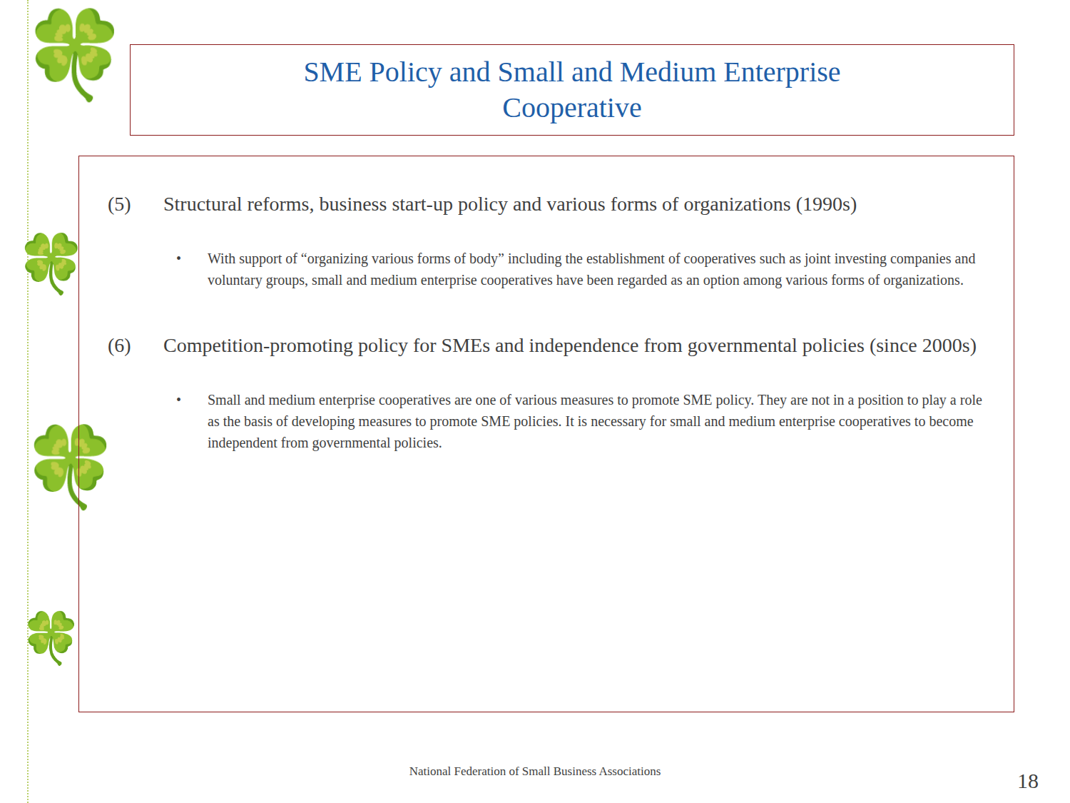🍀
🍀
🍀
🍀
SME Policy and Small and Medium Enterprise
Cooperative
(5)
Structural reforms, business start-up policy and various forms of organizations (1990s)
•
With support of “organizing various forms of body” including the establishment of cooperatives such as joint investing companies and voluntary groups, small and medium enterprise cooperatives have been regarded as an option among various forms of organizations.
(6)
Competition-promoting policy for SMEs and independence from governmental policies (since 2000s)
•
Small and medium enterprise cooperatives are one of various measures to promote SME policy. They are not in a position to play a role as the basis of developing measures to promote SME policies. It is necessary for small and medium enterprise cooperatives to become independent from governmental policies.
National Federation of Small Business Associations
18